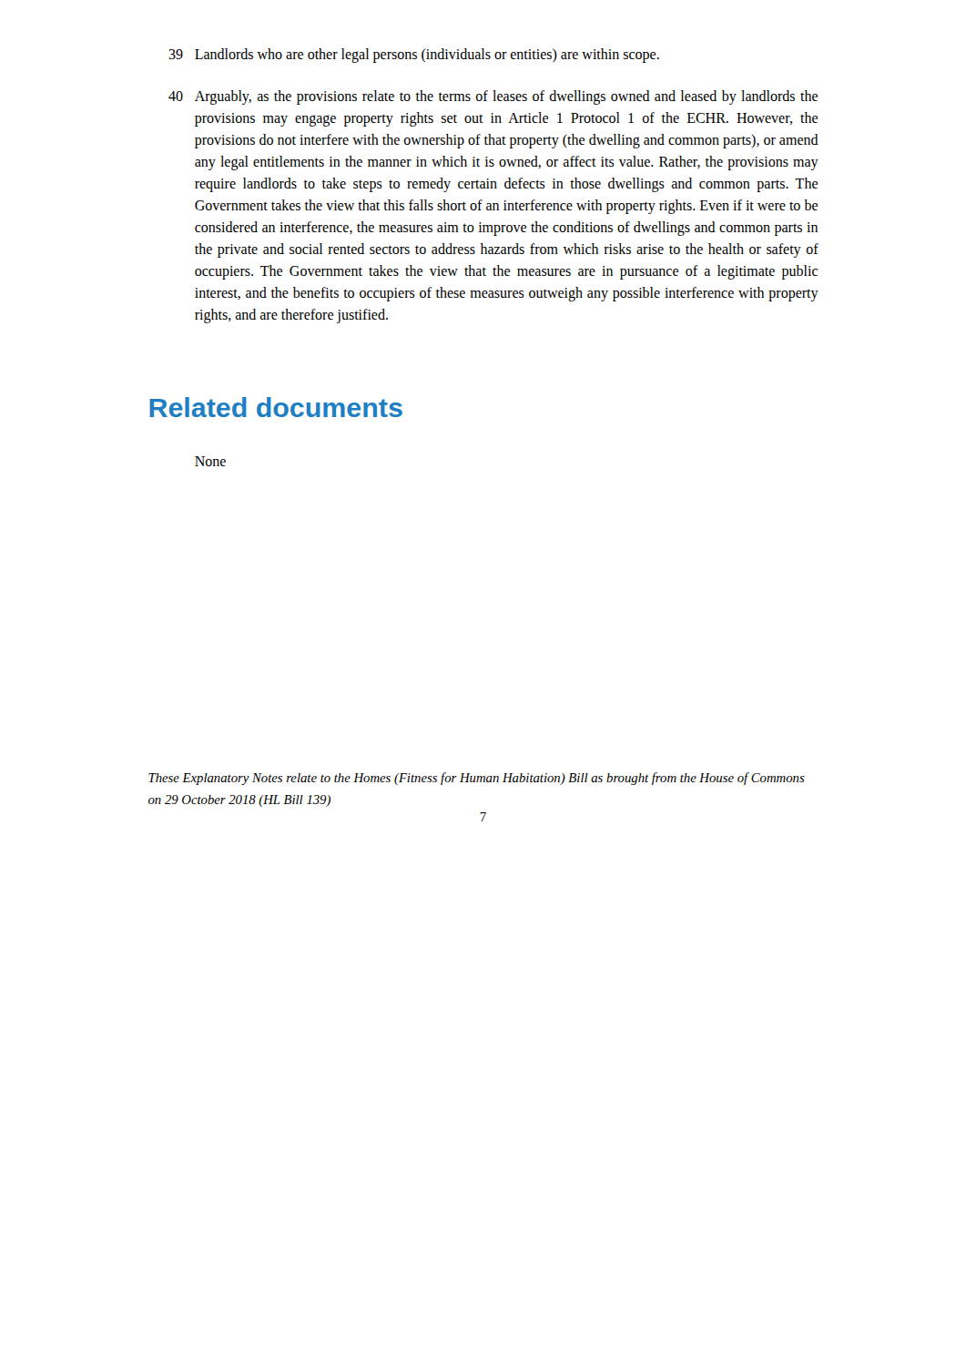Landlords who are other legal persons (individuals or entities) are within scope.
Arguably, as the provisions relate to the terms of leases of dwellings owned and leased by landlords the provisions may engage property rights set out in Article 1 Protocol 1 of the ECHR. However, the provisions do not interfere with the ownership of that property (the dwelling and common parts), or amend any legal entitlements in the manner in which it is owned, or affect its value. Rather, the provisions may require landlords to take steps to remedy certain defects in those dwellings and common parts. The Government takes the view that this falls short of an interference with property rights. Even if it were to be considered an interference, the measures aim to improve the conditions of dwellings and common parts in the private and social rented sectors to address hazards from which risks arise to the health or safety of occupiers. The Government takes the view that the measures are in pursuance of a legitimate public interest, and the benefits to occupiers of these measures outweigh any possible interference with property rights, and are therefore justified.
Related documents
None
These Explanatory Notes relate to the Homes (Fitness for Human Habitation) Bill as brought from the House of Commons on 29 October 2018 (HL Bill 139) 7